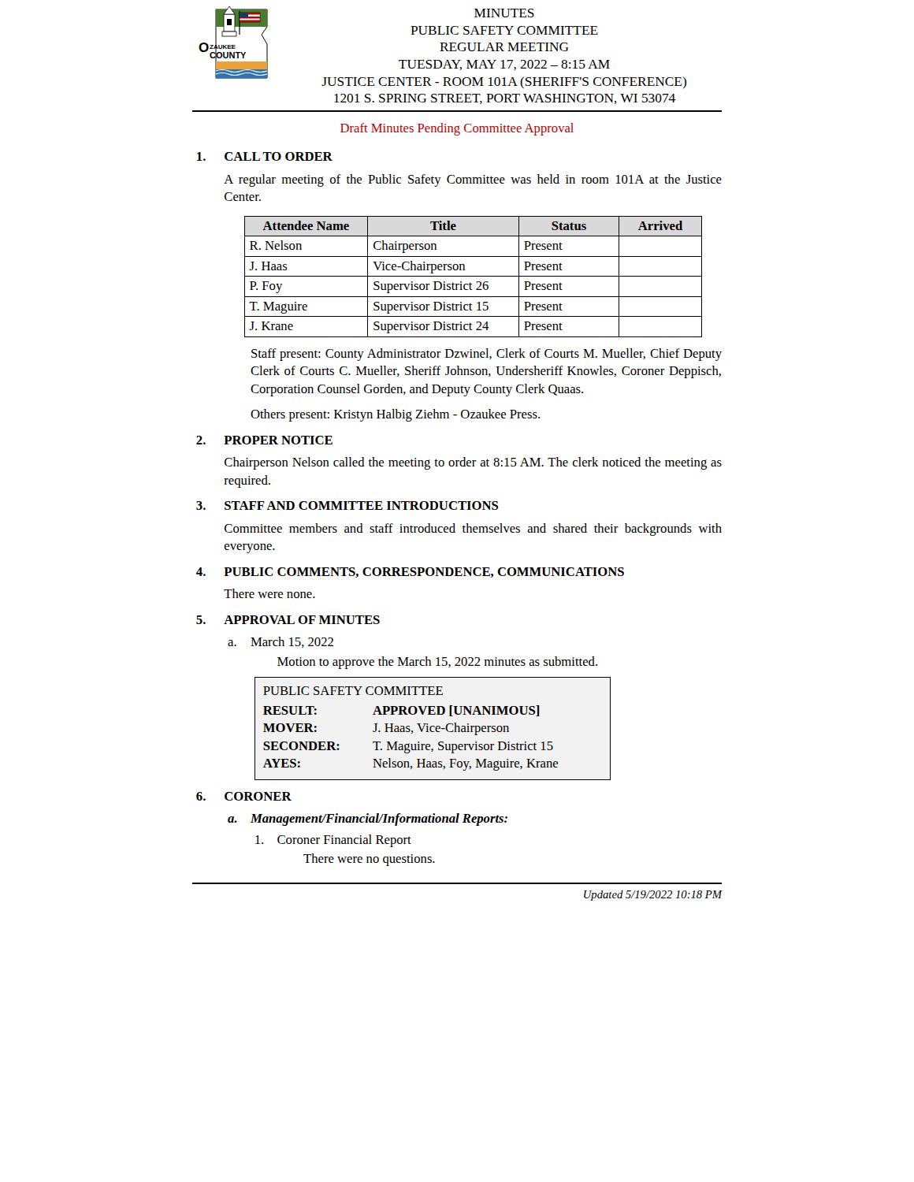O ZAUKEE COUNTY
MINUTES
PUBLIC SAFETY COMMITTEE
REGULAR MEETING
TUESDAY, MAY 17, 2022 – 8:15 AM
JUSTICE CENTER - ROOM 101A (SHERIFF'S CONFERENCE)
1201 S. SPRING STREET, PORT WASHINGTON, WI 53074
Draft Minutes Pending Committee Approval
Call to Order
A regular meeting of the Public Safety Committee was held in room 101A at the Justice Center.
| Attendee Name | Title | Status | Arrived |
| --- | --- | --- | --- |
| R. Nelson | Chairperson | Present | |
| J. Haas | Vice-Chairperson | Present | |
| P. Foy | Supervisor District 26 | Present | |
| T. Maguire | Supervisor District 15 | Present | |
| J. Krane | Supervisor District 24 | Present | |
Staff present: County Administrator Dzwinel, Clerk of Courts M. Mueller, Chief Deputy Clerk of Courts C. Mueller, Sheriff Johnson, Undersheriff Knowles, Coroner Deppisch, Corporation Counsel Gorden, and Deputy County Clerk Quaas.
Others present: Kristyn Halbig Ziehm - Ozaukee Press.
Proper Notice
Chairperson Nelson called the meeting to order at 8:15 AM. The clerk noticed the meeting as required.
Staff and Committee Introductions
Committee members and staff introduced themselves and shared their backgrounds with everyone.
Public Comments, Correspondence, Communications
There were none.
Approval of Minutes
March 15, 2022
Motion to approve the March 15, 2022 minutes as submitted.
PUBLIC SAFETY COMMITTEE
| RESULT: | APPROVED [UNANIMOUS] |
| MOVER: | J. Haas, Vice-Chairperson |
| SECONDER: | T. Maguire, Supervisor District 15 |
| AYES: | Nelson, Haas, Foy, Maguire, Krane |
Coroner
Management/Financial/Informational Reports:
Coroner Financial Report
There were no questions.
Updated 5/19/2022 10:18 PM